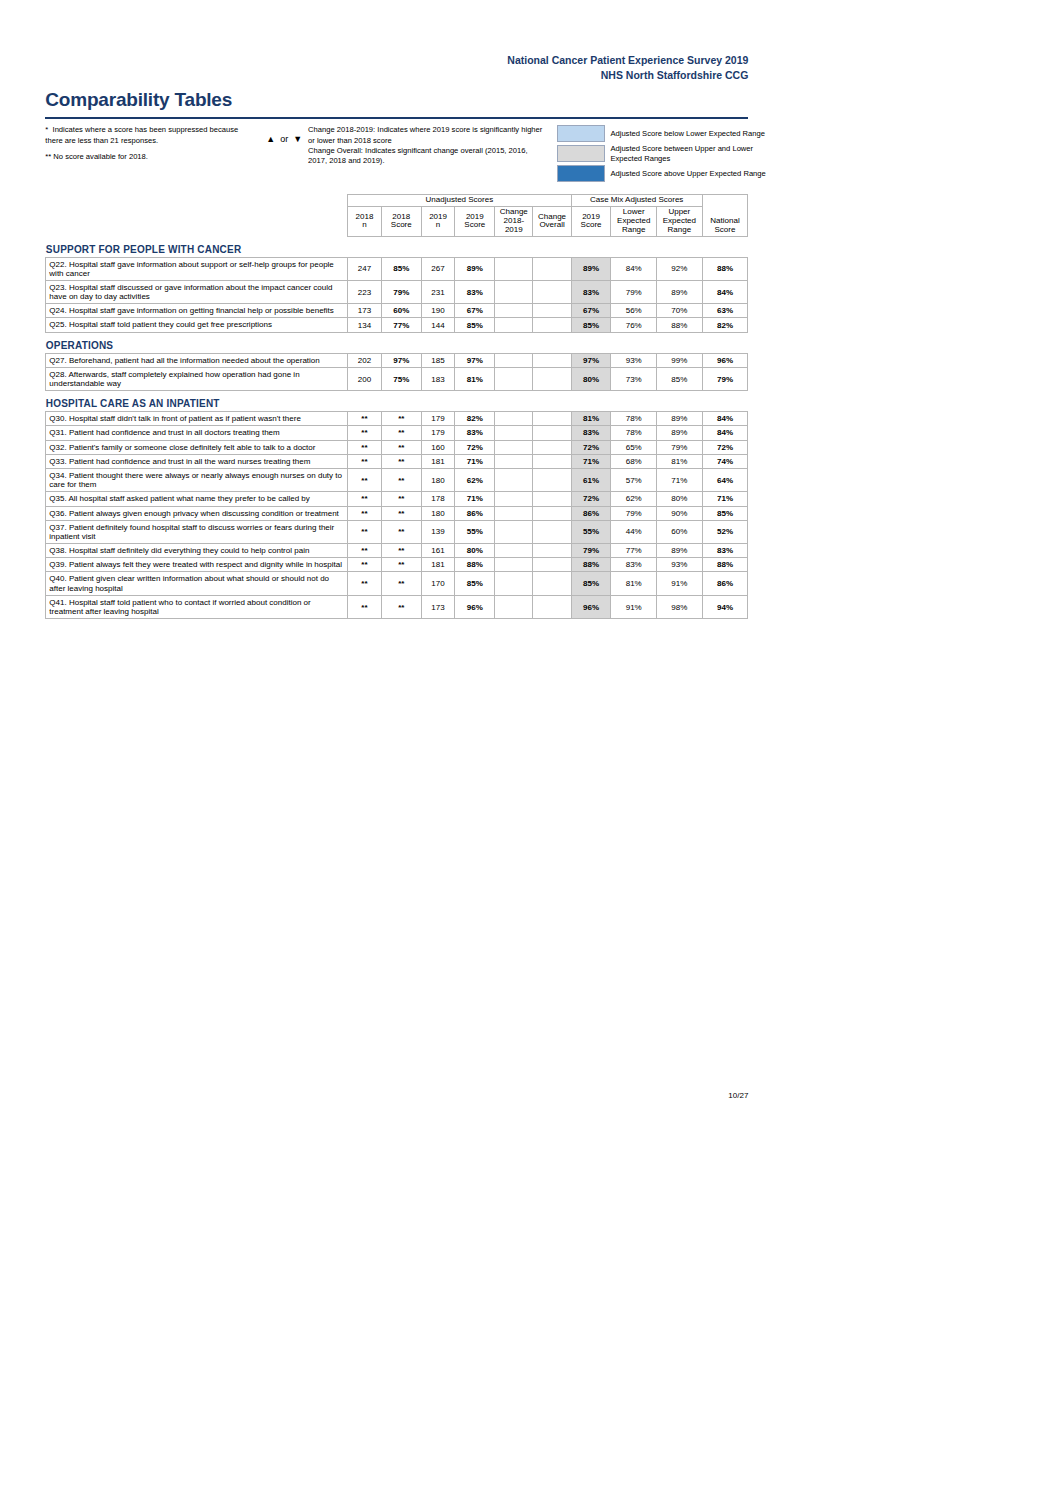National Cancer Patient Experience Survey 2019
NHS North Staffordshire CCG
Comparability Tables
* Indicates where a score has been suppressed because there are less than 21 responses.
** No score available for 2018.
▲ or ▼
Change 2018-2019: Indicates where 2019 score is significantly higher or lower than 2018 score
Change Overall: Indicates significant change overall (2015, 2016, 2017, 2018 and 2019).
Adjusted Score below Lower Expected Range
Adjusted Score between Upper and Lower Expected Ranges
Adjusted Score above Upper Expected Range
| | Unadjusted Scores | Case Mix Adjusted Scores | National Score |
| --- | --- | --- | --- |
| | 2018 n | 2018 Score | 2019 n | 2019 Score | Change 2018- 2019 | Change Overall | 2019 Score | Lower Expected Range | Upper Expected Range |
| SUPPORT FOR PEOPLE WITH CANCER |
| Q22. Hospital staff gave information about support or self-help groups for people with cancer | 247 | 85% | 267 | 89% | | | 89% | 84% | 92% | 88% |
| Q23. Hospital staff discussed or gave information about the impact cancer could have on day to day activities | 223 | 79% | 231 | 83% | | | 83% | 79% | 89% | 84% |
| Q24. Hospital staff gave information on getting financial help or possible benefits | 173 | 60% | 190 | 67% | | | 67% | 56% | 70% | 63% |
| Q25. Hospital staff told patient they could get free prescriptions | 134 | 77% | 144 | 85% | | | 85% | 76% | 88% | 82% |
| OPERATIONS |
| Q27. Beforehand, patient had all the information needed about the operation | 202 | 97% | 185 | 97% | | | 97% | 93% | 99% | 96% |
| Q28. Afterwards, staff completely explained how operation had gone in understandable way | 200 | 75% | 183 | 81% | | | 80% | 73% | 85% | 79% |
| HOSPITAL CARE AS AN INPATIENT |
| Q30. Hospital staff didn't talk in front of patient as if patient wasn't there | ** | ** | 179 | 82% | | | 81% | 78% | 89% | 84% |
| Q31. Patient had confidence and trust in all doctors treating them | ** | ** | 179 | 83% | | | 83% | 78% | 89% | 84% |
| Q32. Patient's family or someone close definitely felt able to talk to a doctor | ** | ** | 160 | 72% | | | 72% | 65% | 79% | 72% |
| Q33. Patient had confidence and trust in all the ward nurses treating them | ** | ** | 181 | 71% | | | 71% | 68% | 81% | 74% |
| Q34. Patient thought there were always or nearly always enough nurses on duty to care for them | ** | ** | 180 | 62% | | | 61% | 57% | 71% | 64% |
| Q35. All hospital staff asked patient what name they prefer to be called by | ** | ** | 178 | 71% | | | 72% | 62% | 80% | 71% |
| Q36. Patient always given enough privacy when discussing condition or treatment | ** | ** | 180 | 86% | | | 86% | 79% | 90% | 85% |
| Q37. Patient definitely found hospital staff to discuss worries or fears during their inpatient visit | ** | ** | 139 | 55% | | | 55% | 44% | 60% | 52% |
| Q38. Hospital staff definitely did everything they could to help control pain | ** | ** | 161 | 80% | | | 79% | 77% | 89% | 83% |
| Q39. Patient always felt they were treated with respect and dignity while in hospital | ** | ** | 181 | 88% | | | 88% | 83% | 93% | 88% |
| Q40. Patient given clear written information about what should or should not do after leaving hospital | ** | ** | 170 | 85% | | | 85% | 81% | 91% | 86% |
| Q41. Hospital staff told patient who to contact if worried about condition or treatment after leaving hospital | ** | ** | 173 | 96% | | | 96% | 91% | 98% | 94% |
10/27